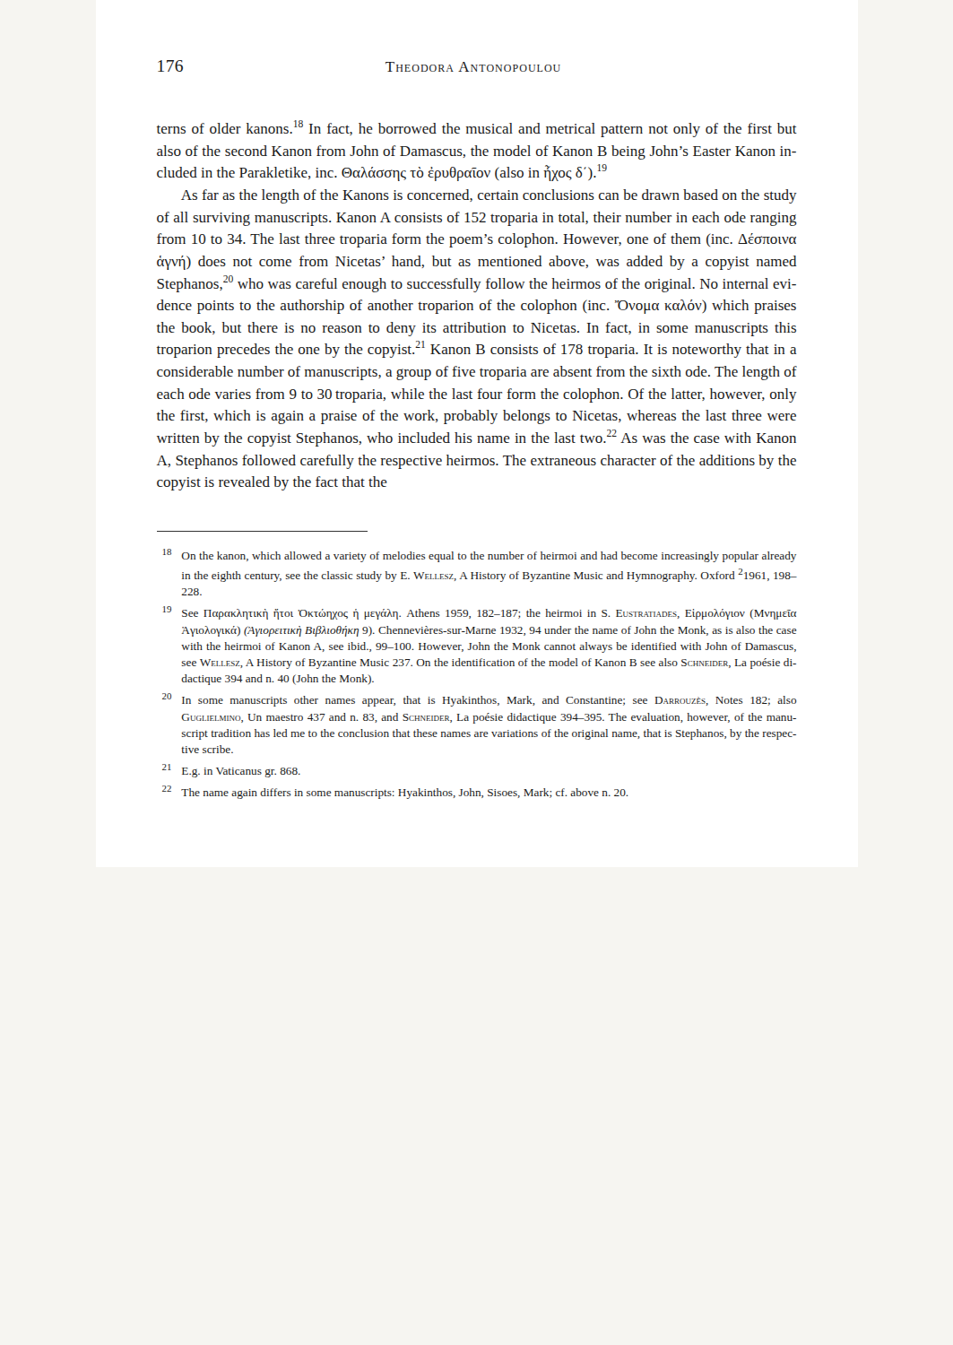176 Theodora Antonopoulou
terns of older kanons.18 In fact, he borrowed the musical and metrical pattern not only of the first but also of the second Kanon from John of Damascus, the model of Kanon B being John’s Easter Kanon included in the Parakletike, inc. Θαλάσσης τὸ ἐρυθραῖον (also in ἦχος δ΄).19
As far as the length of the Kanons is concerned, certain conclusions can be drawn based on the study of all surviving manuscripts. Kanon A consists of 152 troparia in total, their number in each ode ranging from 10 to 34. The last three troparia form the poem’s colophon. However, one of them (inc. Δέσποινα ἁγνή) does not come from Nicetas’ hand, but as mentioned above, was added by a copyist named Stephanos,20 who was careful enough to successfully follow the heirmos of the original. No internal evidence points to the authorship of another troparion of the colophon (inc. Ὄνομα καλόν) which praises the book, but there is no reason to deny its attribution to Nicetas. In fact, in some manuscripts this troparion precedes the one by the copyist.21 Kanon B consists of 178 troparia. It is noteworthy that in a considerable number of manuscripts, a group of five troparia are absent from the sixth ode. The length of each ode varies from 9 to 30 troparia, while the last four form the colophon. Of the latter, however, only the first, which is again a praise of the work, probably belongs to Nicetas, whereas the last three were written by the copyist Stephanos, who included his name in the last two.22 As was the case with Kanon A, Stephanos followed carefully the respective heirmos. The extraneous character of the additions by the copyist is revealed by the fact that the
18 On the kanon, which allowed a variety of melodies equal to the number of heirmoi and had become increasingly popular already in the eighth century, see the classic study by E. Wellesz, A History of Byzantine Music and Hymnography. Oxford 21961, 198–228.
19 See Παρακλητικὴ ἤτοι Ὀκτώηχος ἡ μεγάλη. Athens 1959, 182–187; the heirmoi in S. Eustratiades, Εἱρμολόγιον (Μνημεῖα Ἁγιολογικά) (Ἁγιορειτικὴ Βιβλιοθήκη 9). Chennevières-sur-Marne 1932, 94 under the name of John the Monk, as is also the case with the heirmoi of Kanon A, see ibid., 99–100. However, John the Monk cannot always be identified with John of Damascus, see Wellesz, A History of Byzantine Music 237. On the identification of the model of Kanon B see also Schneider, La poésie didactique 394 and n. 40 (John the Monk).
20 In some manuscripts other names appear, that is Hyakinthos, Mark, and Constantine; see Darrouzès, Notes 182; also Guglielmino, Un maestro 437 and n. 83, and Schneider, La poésie didactique 394–395. The evaluation, however, of the manuscript tradition has led me to the conclusion that these names are variations of the original name, that is Stephanos, by the respective scribe.
21 E.g. in Vaticanus gr. 868.
22 The name again differs in some manuscripts: Hyakinthos, John, Sisoes, Mark; cf. above n. 20.